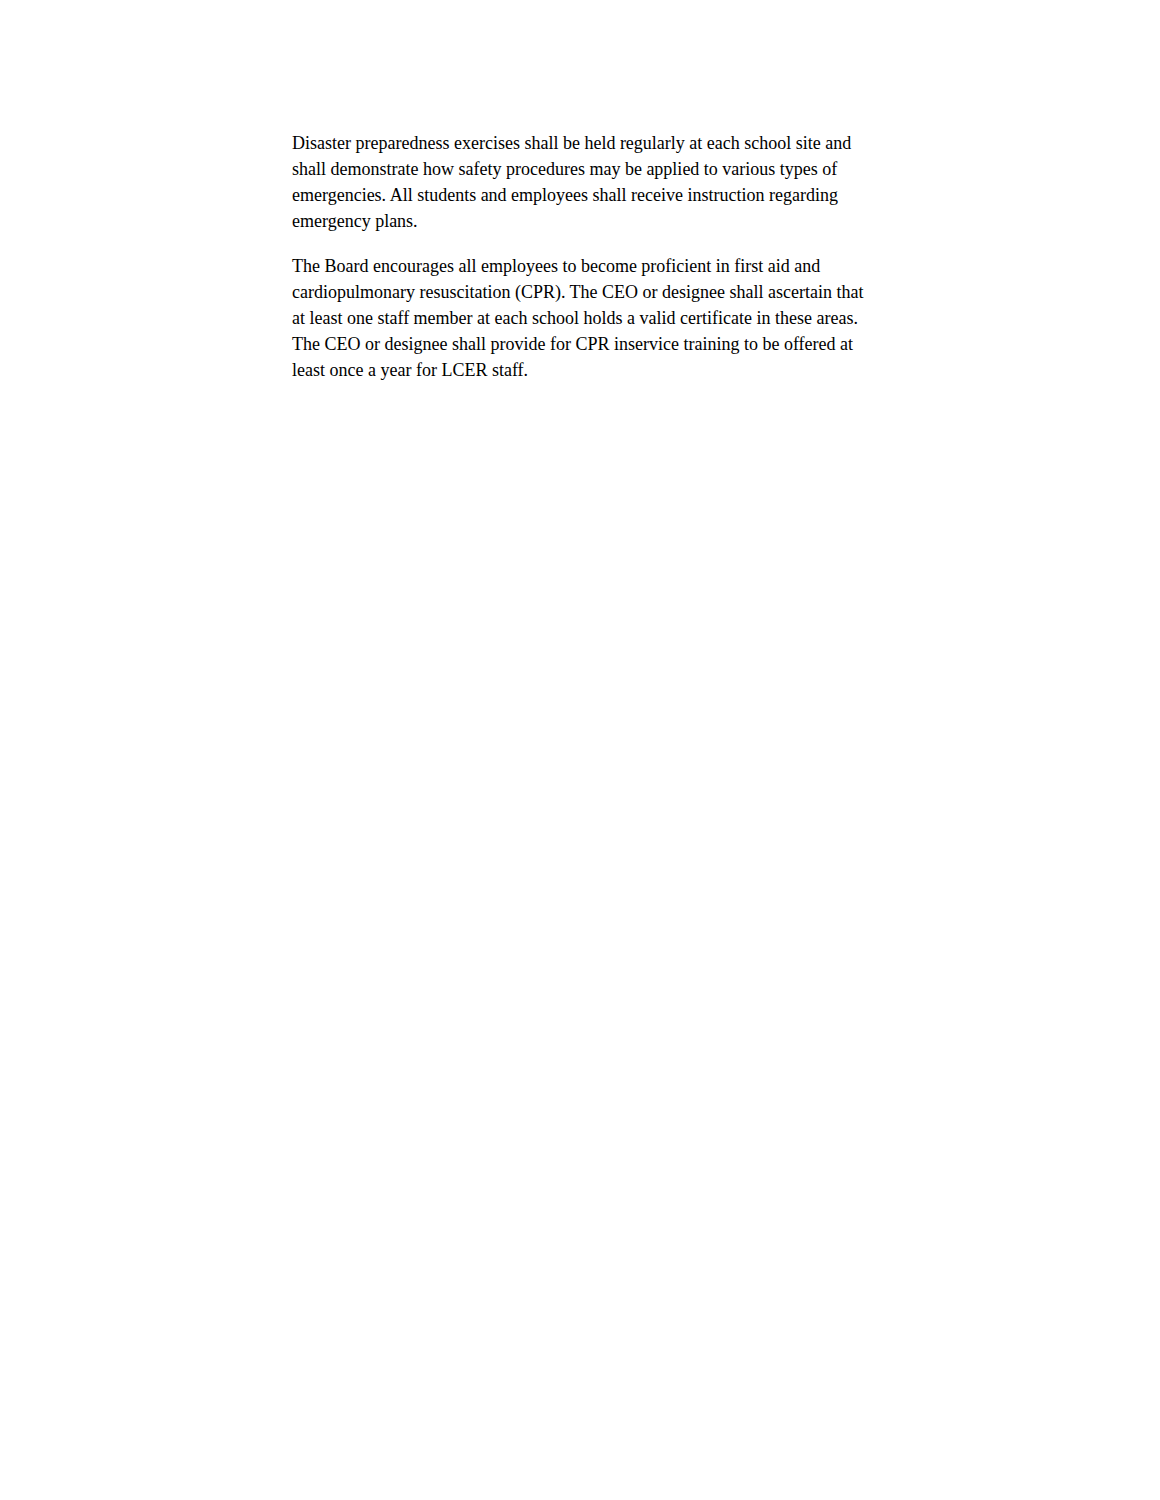Disaster preparedness exercises shall be held regularly at each school site and shall demonstrate how safety procedures may be applied to various types of emergencies. All students and employees shall receive instruction regarding emergency plans.
The Board encourages all employees to become proficient in first aid and cardiopulmonary resuscitation (CPR). The CEO or designee shall ascertain that at least one staff member at each school holds a valid certificate in these areas. The CEO or designee shall provide for CPR inservice training to be offered at least once a year for LCER staff.